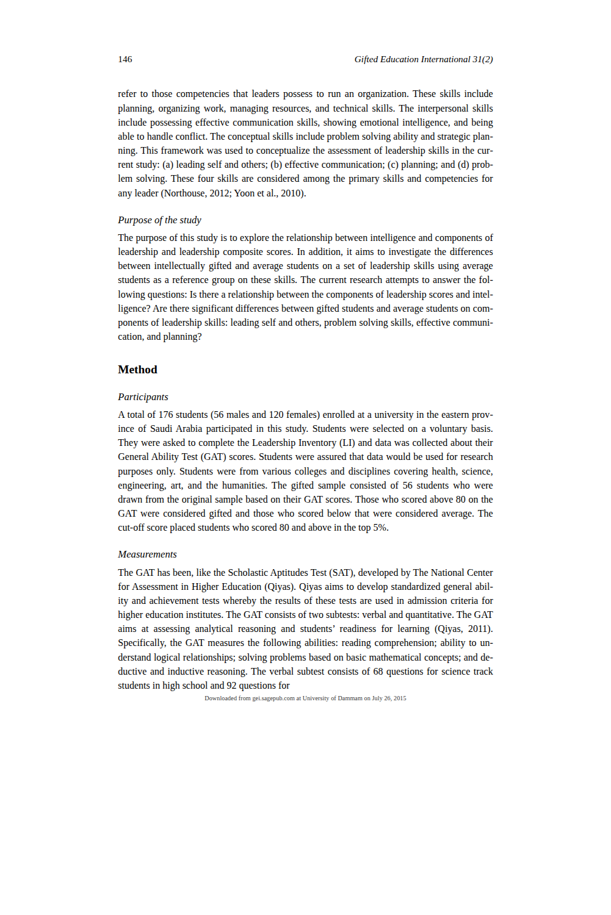146 Gifted Education International 31(2)
refer to those competencies that leaders possess to run an organization. These skills include planning, organizing work, managing resources, and technical skills. The interpersonal skills include possessing effective communication skills, showing emotional intelligence, and being able to handle conflict. The conceptual skills include problem solving ability and strategic planning. This framework was used to conceptualize the assessment of leadership skills in the current study: (a) leading self and others; (b) effective communication; (c) planning; and (d) problem solving. These four skills are considered among the primary skills and competencies for any leader (Northouse, 2012; Yoon et al., 2010).
Purpose of the study
The purpose of this study is to explore the relationship between intelligence and components of leadership and leadership composite scores. In addition, it aims to investigate the differences between intellectually gifted and average students on a set of leadership skills using average students as a reference group on these skills. The current research attempts to answer the following questions: Is there a relationship between the components of leadership scores and intelligence? Are there significant differences between gifted students and average students on components of leadership skills: leading self and others, problem solving skills, effective communication, and planning?
Method
Participants
A total of 176 students (56 males and 120 females) enrolled at a university in the eastern province of Saudi Arabia participated in this study. Students were selected on a voluntary basis. They were asked to complete the Leadership Inventory (LI) and data was collected about their General Ability Test (GAT) scores. Students were assured that data would be used for research purposes only. Students were from various colleges and disciplines covering health, science, engineering, art, and the humanities. The gifted sample consisted of 56 students who were drawn from the original sample based on their GAT scores. Those who scored above 80 on the GAT were considered gifted and those who scored below that were considered average. The cut-off score placed students who scored 80 and above in the top 5%.
Measurements
The GAT has been, like the Scholastic Aptitudes Test (SAT), developed by The National Center for Assessment in Higher Education (Qiyas). Qiyas aims to develop standardized general ability and achievement tests whereby the results of these tests are used in admission criteria for higher education institutes. The GAT consists of two subtests: verbal and quantitative. The GAT aims at assessing analytical reasoning and students’ readiness for learning (Qiyas, 2011). Specifically, the GAT measures the following abilities: reading comprehension; ability to understand logical relationships; solving problems based on basic mathematical concepts; and deductive and inductive reasoning. The verbal subtest consists of 68 questions for science track students in high school and 92 questions for
Downloaded from gei.sagepub.com at University of Dammam on July 26, 2015